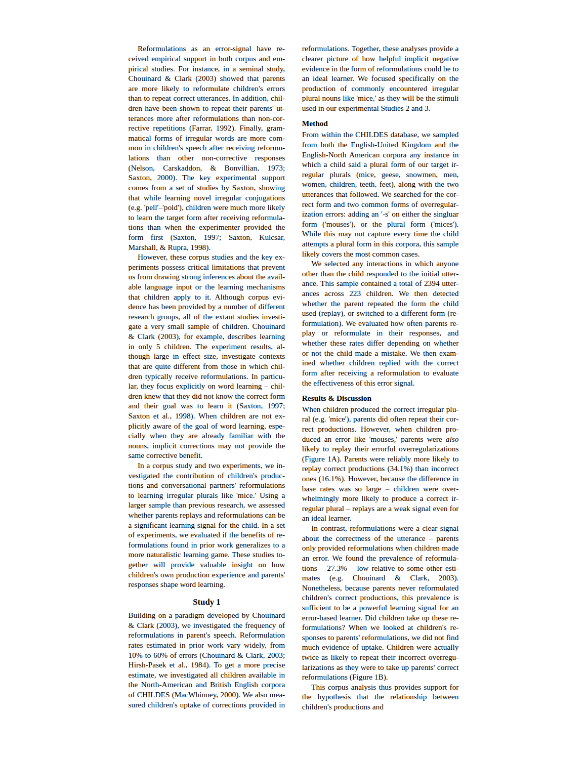Reformulations as an error-signal have received empirical support in both corpus and empirical studies. For instance, in a seminal study, Chouinard & Clark (2003) showed that parents are more likely to reformulate children's errors than to repeat correct utterances. In addition, children have been shown to repeat their parents' utterances more after reformulations than non-corrective repetitions (Farrar, 1992). Finally, grammatical forms of irregular words are more common in children's speech after receiving reformulations than other non-corrective responses (Nelson, Carskaddon, & Bonvillian, 1973; Saxton, 2000). The key experimental support comes from a set of studies by Saxton, showing that while learning novel irregular conjugations (e.g. 'pell'–'pold'), children were much more likely to learn the target form after receiving reformulations than when the experimenter provided the form first (Saxton, 1997; Saxton, Kulcsar, Marshall, & Rupra, 1998).
However, these corpus studies and the key experiments possess critical limitations that prevent us from drawing strong inferences about the available language input or the learning mechanisms that children apply to it. Although corpus evidence has been provided by a number of different research groups, all of the extant studies investigate a very small sample of children. Chouinard & Clark (2003), for example, describes learning in only 5 children. The experiment results, although large in effect size, investigate contexts that are quite different from those in which children typically receive reformulations. In particular, they focus explicitly on word learning – children knew that they did not know the correct form and their goal was to learn it (Saxton, 1997; Saxton et al., 1998). When children are not explicitly aware of the goal of word learning, especially when they are already familiar with the nouns, implicit corrections may not provide the same corrective benefit.
In a corpus study and two experiments, we investigated the contribution of children's productions and conversational partners' reformulations to learning irregular plurals like 'mice.' Using a larger sample than previous research, we assessed whether parents replays and reformulations can be a significant learning signal for the child. In a set of experiments, we evaluated if the benefits of reformulations found in prior work generalizes to a more naturalistic learning game. These studies together will provide valuable insight on how children's own production experience and parents' responses shape word learning.
Study 1
Building on a paradigm developed by Chouinard & Clark (2003), we investigated the frequency of reformulations in parent's speech. Reformulation rates estimated in prior work vary widely, from 10% to 60% of errors (Chouinard & Clark, 2003; Hirsh-Pasek et al., 1984). To get a more precise estimate, we investigated all children available in the North-American and British English corpora of CHILDES (MacWhinney, 2000). We also measured children's uptake of corrections provided in reformulations. Together, these analyses provide a clearer picture of how helpful implicit negative evidence in the form of reformulations could be to an ideal learner. We focused specifically on the production of commonly encountered irregular plural nouns like 'mice,' as they will be the stimuli used in our experimental Studies 2 and 3.
Method
From within the CHILDES database, we sampled from both the English-United Kingdom and the English-North American corpora any instance in which a child said a plural form of our target irregular plurals (mice, geese, snowmen, men, women, children, teeth, feet), along with the two utterances that followed. We searched for the correct form and two common forms of overregularization errors: adding an '-s' on either the singluar form ('mouses'), or the plural form ('mices'). While this may not capture every time the child attempts a plural form in this corpora, this sample likely covers the most common cases.
We selected any interactions in which anyone other than the child responded to the initial utterance. This sample contained a total of 2394 utterances across 223 children. We then detected whether the parent repeated the form the child used (replay), or switched to a different form (reformulation). We evaluated how often parents replay or reformulate in their responses, and whether these rates differ depending on whether or not the child made a mistake. We then examined whether children replied with the correct form after receiving a reformulation to evaluate the effectiveness of this error signal.
Results & Discussion
When children produced the correct irregular plural (e.g. 'mice'), parents did often repeat their correct productions. However, when children produced an error like 'mouses,' parents were also likely to replay their errorful overregularizations (Figure 1A). Parents were reliably more likely to replay correct productions (34.1%) than incorrect ones (16.1%). However, because the difference in base rates was so large – children were overwhelmingly more likely to produce a correct irregular plural – replays are a weak signal even for an ideal learner.
In contrast, reformulations were a clear signal about the correctness of the utterance – parents only provided reformulations when children made an error. We found the prevalence of reformulations – 27.3% – low relative to some other estimates (e.g. Chouinard & Clark, 2003). Nonetheless, because parents never reformulated children's correct productions, this prevalence is sufficient to be a powerful learning signal for an error-based learner. Did children take up these reformulations? When we looked at children's responses to parents' reformulations, we did not find much evidence of uptake. Children were actually twice as likely to repeat their incorrect overregularizations as they were to take up parents' correct reformulations (Figure 1B).
This corpus analysis thus provides support for the hypothesis that the relationship between children's productions and